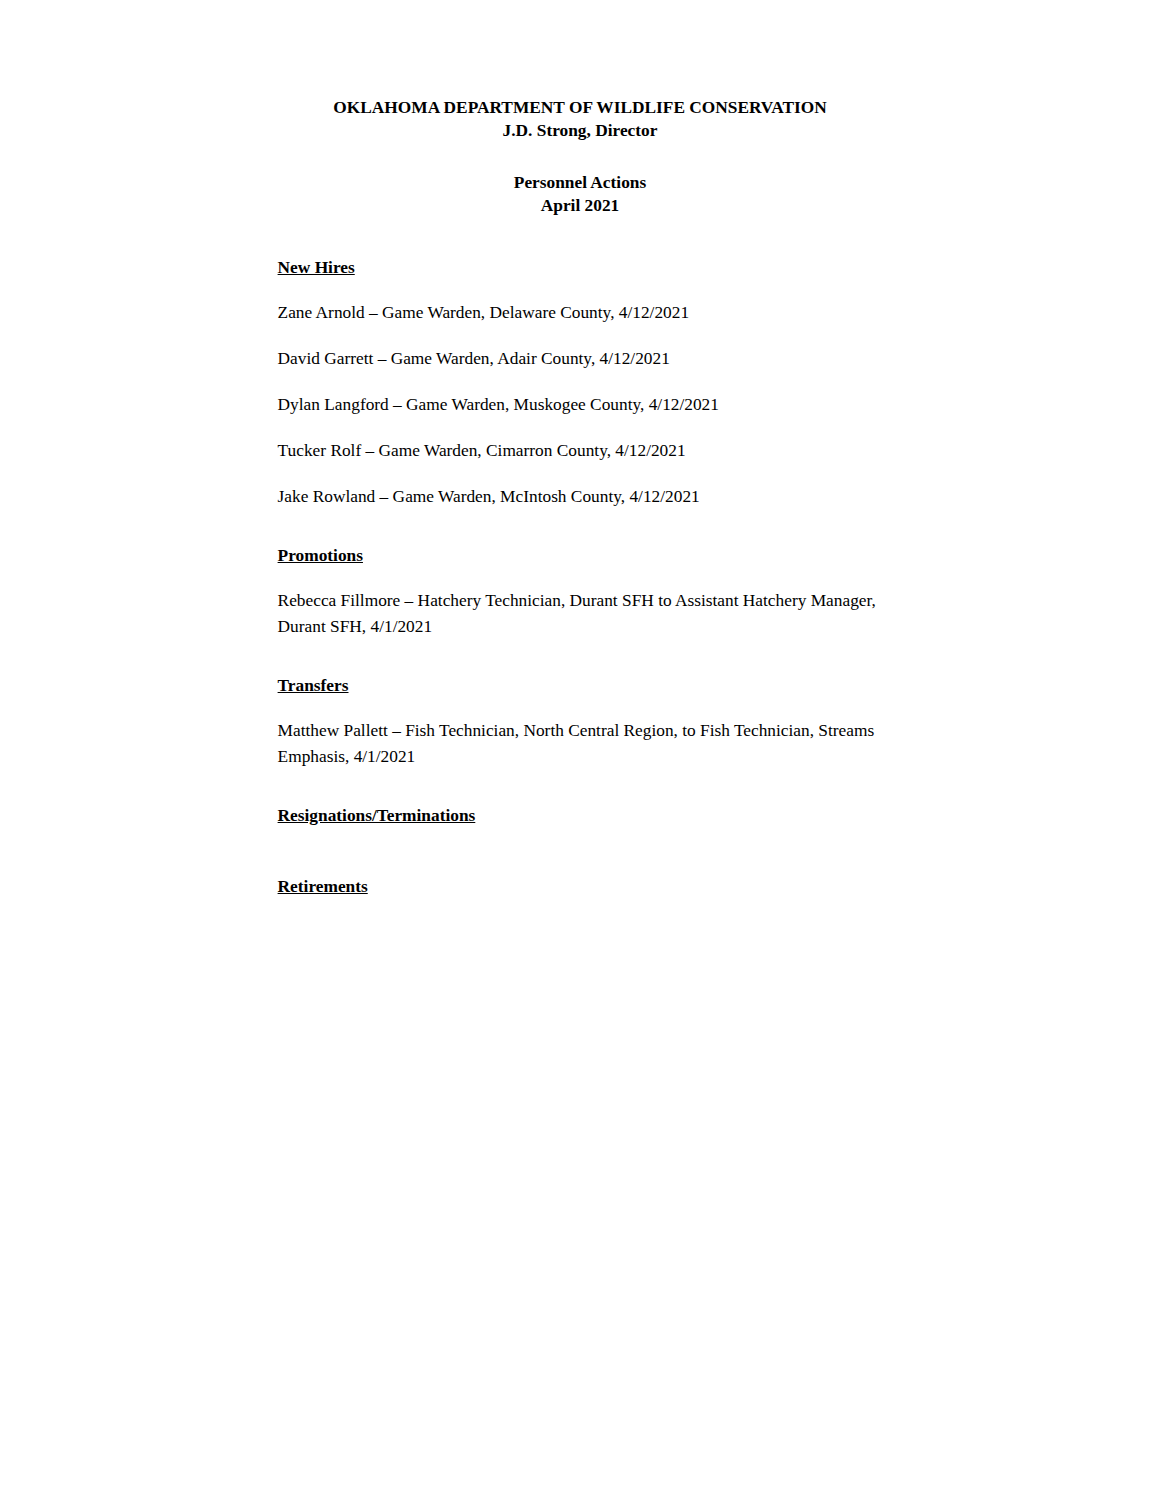Oklahoma Department of Wildlife Conservation
J.D. Strong, Director
Personnel Actions
April 2021
New Hires
Zane Arnold – Game Warden, Delaware County, 4/12/2021
David Garrett – Game Warden, Adair County, 4/12/2021
Dylan Langford – Game Warden, Muskogee County, 4/12/2021
Tucker Rolf – Game Warden, Cimarron County, 4/12/2021
Jake Rowland – Game Warden, McIntosh County, 4/12/2021
Promotions
Rebecca Fillmore – Hatchery Technician, Durant SFH to Assistant Hatchery Manager, Durant SFH, 4/1/2021
Transfers
Matthew Pallett – Fish Technician, North Central Region, to Fish Technician, Streams Emphasis, 4/1/2021
Resignations/Terminations
Retirements